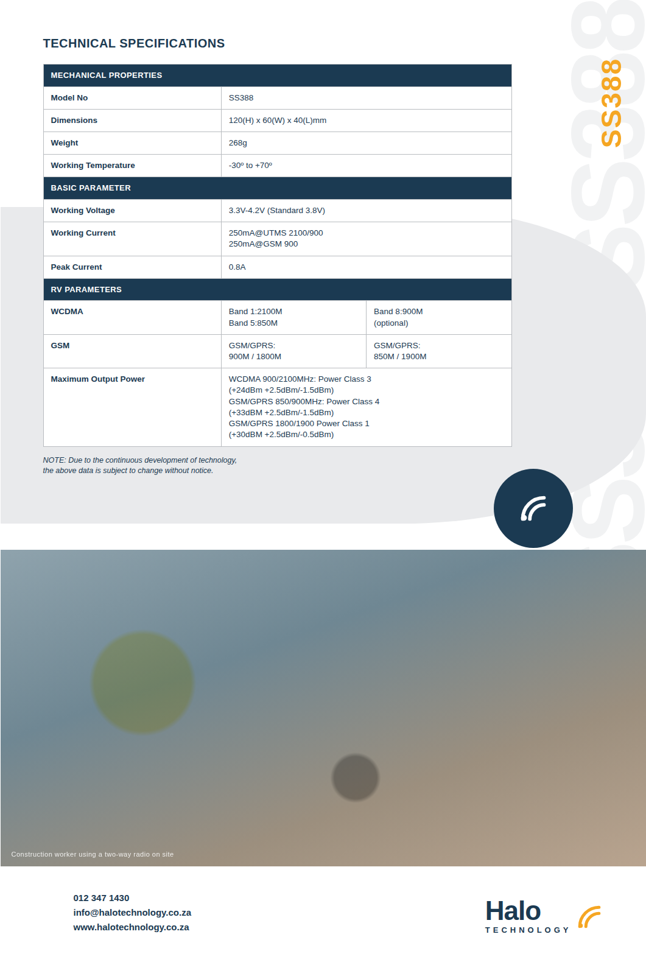SS388 SS388
SS388
Technical Specifications
| Mechanical Properties |
| --- |
| Model No | SS388 |
| Dimensions | 120(H) x 60(W) x 40(L)mm |
| Weight | 268g |
| Working Temperature | -30º to +70º |
| Basic Parameter |
| Working Voltage | 3.3V-4.2V (Standard 3.8V) |
| Working Current | 250mA@UTMS 2100/900 250mA@GSM 900 |
| Peak Current | 0.8A |
| RV Parameters |
| WCDMA | Band 1:2100M Band 5:850M | Band 8:900M (optional) |
| GSM | GSM/GPRS: 900M / 1800M | GSM/GPRS: 850M / 1900M |
| Maximum Output Power | WCDMA 900/2100MHz: Power Class 3 (+24dBm +2.5dBm/-1.5dBm) GSM/GPRS 850/900MHz: Power Class 4 (+33dBM +2.5dBm/-1.5dBm) GSM/GPRS 1800/1900 Power Class 1 (+30dBM +2.5dBm/-0.5dBm) |
NOTE: Due to the continuous development of technology,
the above data is subject to change without notice.
Construction worker using a two-way radio on site
012 347 1430
info@halotechnology.co.za
www.halotechnology.co.za
Halo
TECHNOLOGY